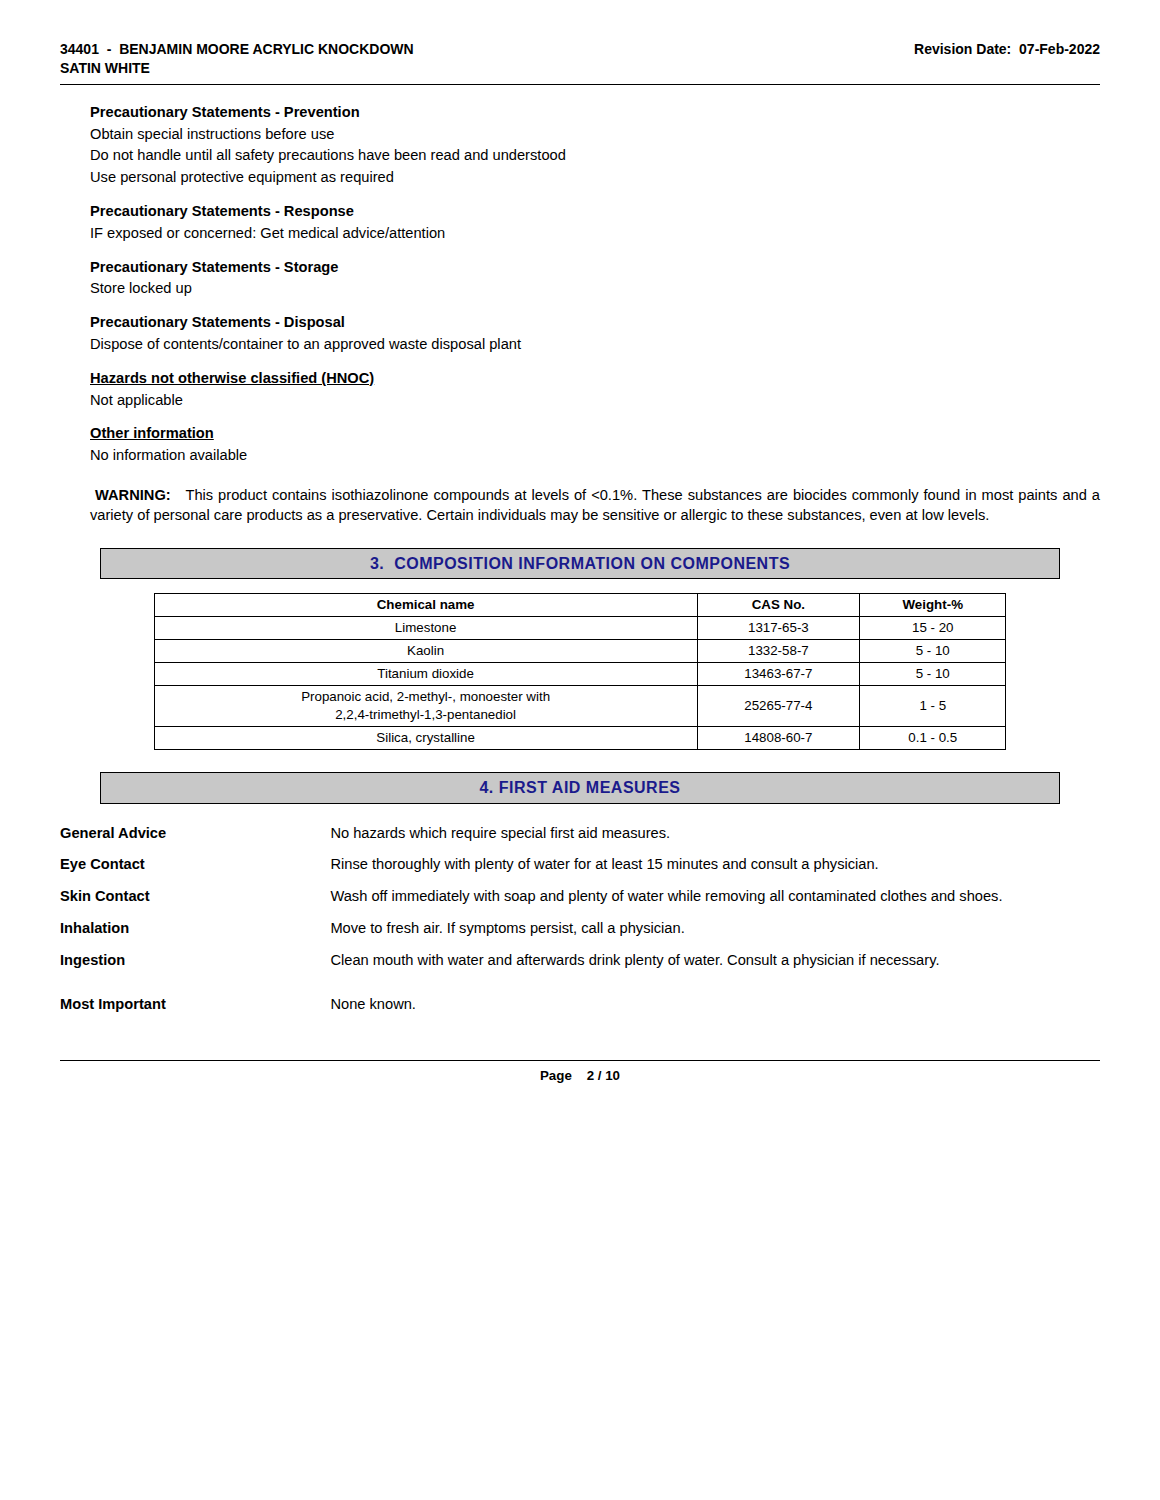34401 - BENJAMIN MOORE ACRYLIC KNOCKDOWN
SATIN WHITE
Revision Date: 07-Feb-2022
Precautionary Statements - Prevention
Obtain special instructions before use
Do not handle until all safety precautions have been read and understood
Use personal protective equipment as required
Precautionary Statements - Response
IF exposed or concerned: Get medical advice/attention
Precautionary Statements - Storage
Store locked up
Precautionary Statements - Disposal
Dispose of contents/container to an approved waste disposal plant
Hazards not otherwise classified (HNOC)
Not applicable
Other information
No information available
WARNING: This product contains isothiazolinone compounds at levels of <0.1%. These substances are biocides commonly found in most paints and a variety of personal care products as a preservative. Certain individuals may be sensitive or allergic to these substances, even at low levels.
3. COMPOSITION INFORMATION ON COMPONENTS
| Chemical name | CAS No. | Weight-% |
| --- | --- | --- |
| Limestone | 1317-65-3 | 15 - 20 |
| Kaolin | 1332-58-7 | 5 - 10 |
| Titanium dioxide | 13463-67-7 | 5 - 10 |
| Propanoic acid, 2-methyl-, monoester with 2,2,4-trimethyl-1,3-pentanediol | 25265-77-4 | 1 - 5 |
| Silica, crystalline | 14808-60-7 | 0.1 - 0.5 |
4. FIRST AID MEASURES
| General Advice | No hazards which require special first aid measures. |
| Eye Contact | Rinse thoroughly with plenty of water for at least 15 minutes and consult a physician. |
| Skin Contact | Wash off immediately with soap and plenty of water while removing all contaminated clothes and shoes. |
| Inhalation | Move to fresh air. If symptoms persist, call a physician. |
| Ingestion | Clean mouth with water and afterwards drink plenty of water. Consult a physician if necessary. |
| Most Important | None known. |
Page 2 / 10